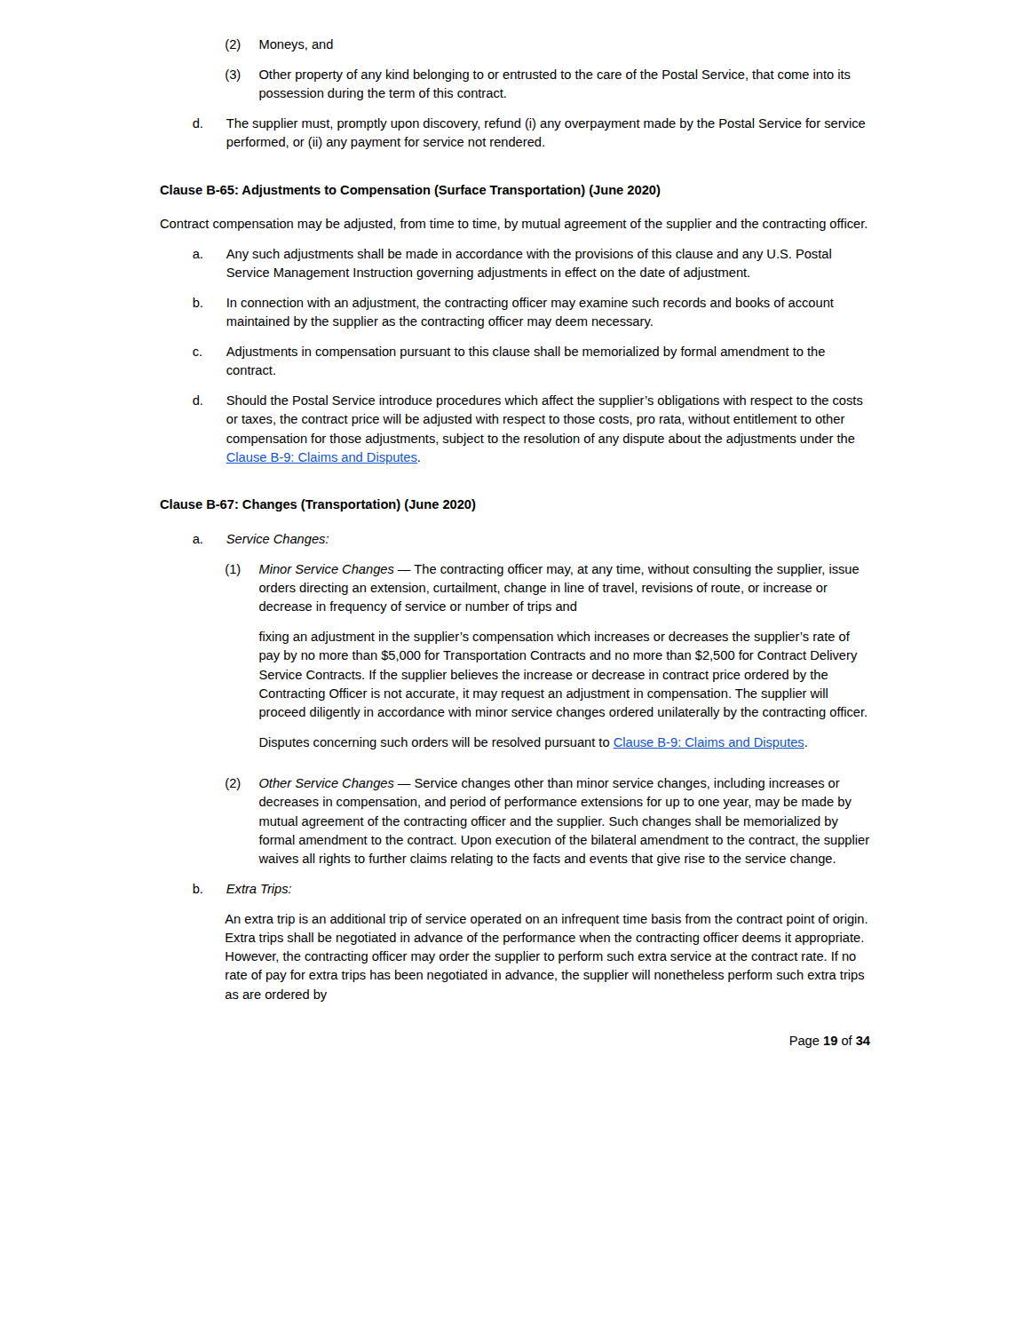(2) Moneys, and
(3) Other property of any kind belonging to or entrusted to the care of the Postal Service, that come into its possession during the term of this contract.
d. The supplier must, promptly upon discovery, refund (i) any overpayment made by the Postal Service for service performed, or (ii) any payment for service not rendered.
Clause B-65: Adjustments to Compensation (Surface Transportation) (June 2020)
Contract compensation may be adjusted, from time to time, by mutual agreement of the supplier and the contracting officer.
a. Any such adjustments shall be made in accordance with the provisions of this clause and any U.S. Postal Service Management Instruction governing adjustments in effect on the date of adjustment.
b. In connection with an adjustment, the contracting officer may examine such records and books of account maintained by the supplier as the contracting officer may deem necessary.
c. Adjustments in compensation pursuant to this clause shall be memorialized by formal amendment to the contract.
d. Should the Postal Service introduce procedures which affect the supplier’s obligations with respect to the costs or taxes, the contract price will be adjusted with respect to those costs, pro rata, without entitlement to other compensation for those adjustments, subject to the resolution of any dispute about the adjustments under the Clause B-9: Claims and Disputes.
Clause B-67: Changes (Transportation) (June 2020)
a. Service Changes:
(1) Minor Service Changes — The contracting officer may, at any time, without consulting the supplier, issue orders directing an extension, curtailment, change in line of travel, revisions of route, or increase or decrease in frequency of service or number of trips and
fixing an adjustment in the supplier’s compensation which increases or decreases the supplier’s rate of pay by no more than $5,000 for Transportation Contracts and no more than $2,500 for Contract Delivery Service Contracts. If the supplier believes the increase or decrease in contract price ordered by the Contracting Officer is not accurate, it may request an adjustment in compensation. The supplier will proceed diligently in accordance with minor service changes ordered unilaterally by the contracting officer.
Disputes concerning such orders will be resolved pursuant to Clause B-9: Claims and Disputes.
(2) Other Service Changes — Service changes other than minor service changes, including increases or decreases in compensation, and period of performance extensions for up to one year, may be made by mutual agreement of the contracting officer and the supplier. Such changes shall be memorialized by formal amendment to the contract. Upon execution of the bilateral amendment to the contract, the supplier waives all rights to further claims relating to the facts and events that give rise to the service change.
b. Extra Trips:
An extra trip is an additional trip of service operated on an infrequent time basis from the contract point of origin. Extra trips shall be negotiated in advance of the performance when the contracting officer deems it appropriate. However, the contracting officer may order the supplier to perform such extra service at the contract rate. If no rate of pay for extra trips has been negotiated in advance, the supplier will nonetheless perform such extra trips as are ordered by
Page 19 of 34